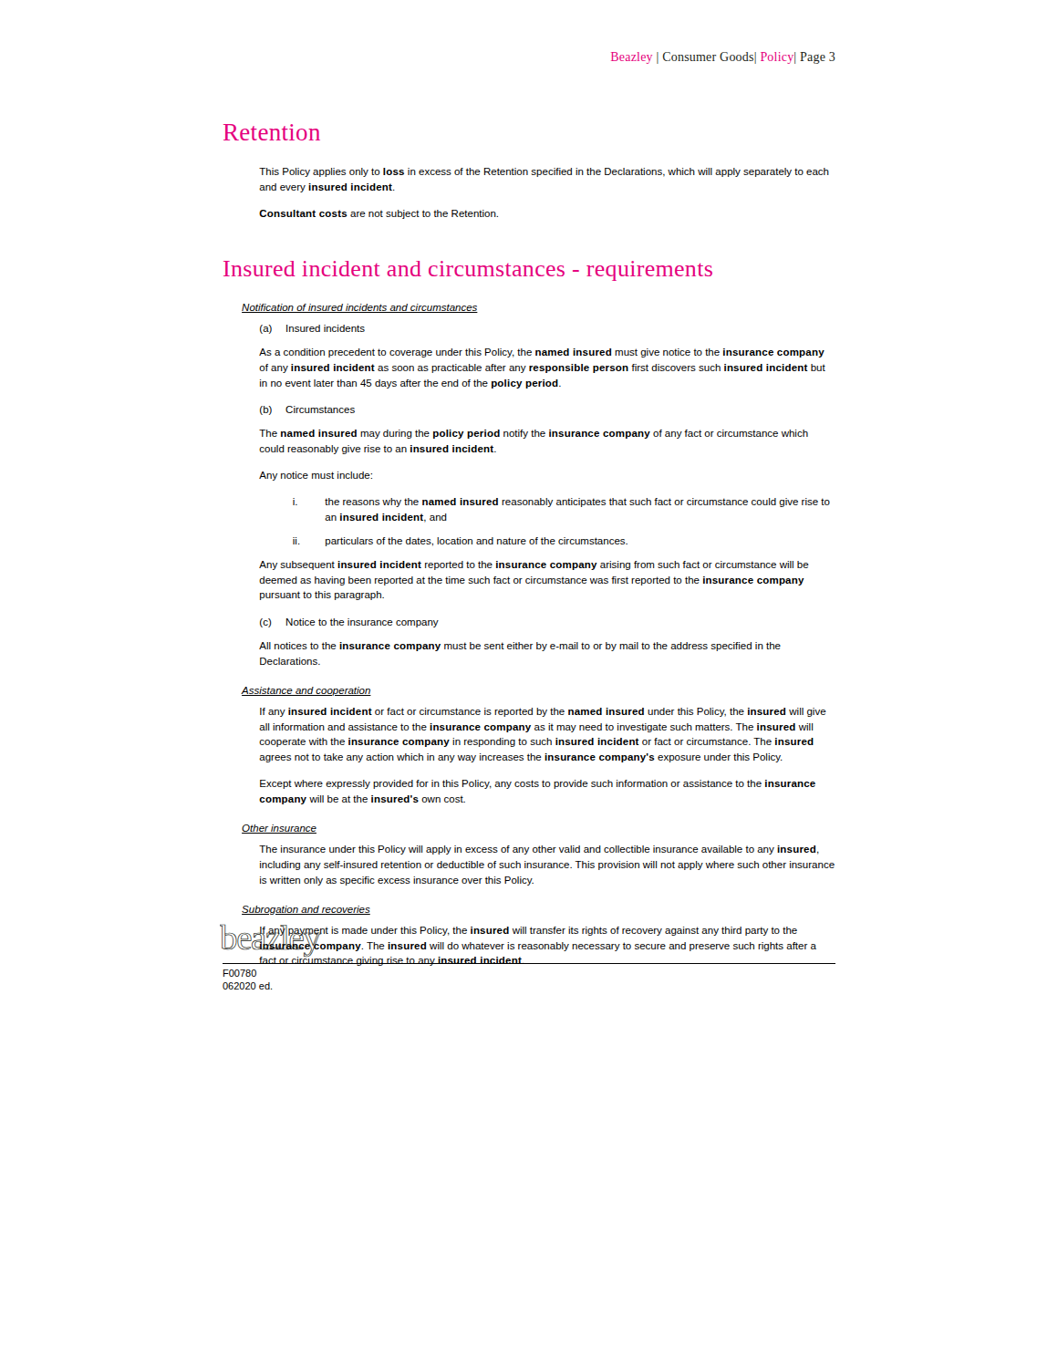Beazley | Consumer Goods| Policy| Page 3
Retention
This Policy applies only to loss in excess of the Retention specified in the Declarations, which will apply separately to each and every insured incident.
Consultant costs are not subject to the Retention.
Insured incident and circumstances - requirements
Notification of insured incidents and circumstances
(a)
Insured incidents
As a condition precedent to coverage under this Policy, the named insured must give notice to the insurance company of any insured incident as soon as practicable after any responsible person first discovers such insured incident but in no event later than 45 days after the end of the policy period.
(b)
Circumstances
The named insured may during the policy period notify the insurance company of any fact or circumstance which could reasonably give rise to an insured incident.
Any notice must include:
i.
the reasons why the named insured reasonably anticipates that such fact or circumstance could give rise to an insured incident, and
ii.
particulars of the dates, location and nature of the circumstances.
Any subsequent insured incident reported to the insurance company arising from such fact or circumstance will be deemed as having been reported at the time such fact or circumstance was first reported to the insurance company pursuant to this paragraph.
(c)
Notice to the insurance company
All notices to the insurance company must be sent either by e-mail to or by mail to the address specified in the Declarations.
Assistance and cooperation
If any insured incident or fact or circumstance is reported by the named insured under this Policy, the insured will give all information and assistance to the insurance company as it may need to investigate such matters. The insured will cooperate with the insurance company in responding to such insured incident or fact or circumstance. The insured agrees not to take any action which in any way increases the insurance company's exposure under this Policy.
Except where expressly provided for in this Policy, any costs to provide such information or assistance to the insurance company will be at the insured's own cost.
Other insurance
The insurance under this Policy will apply in excess of any other valid and collectible insurance available to any insured, including any self-insured retention or deductible of such insurance. This provision will not apply where such other insurance is written only as specific excess insurance over this Policy.
Subrogation and recoveries
If any payment is made under this Policy, the insured will transfer its rights of recovery against any third party to the insurance company. The insured will do whatever is reasonably necessary to secure and preserve such rights after a fact or circumstance giving rise to any insured incident.
beazley
F00780
062020 ed.